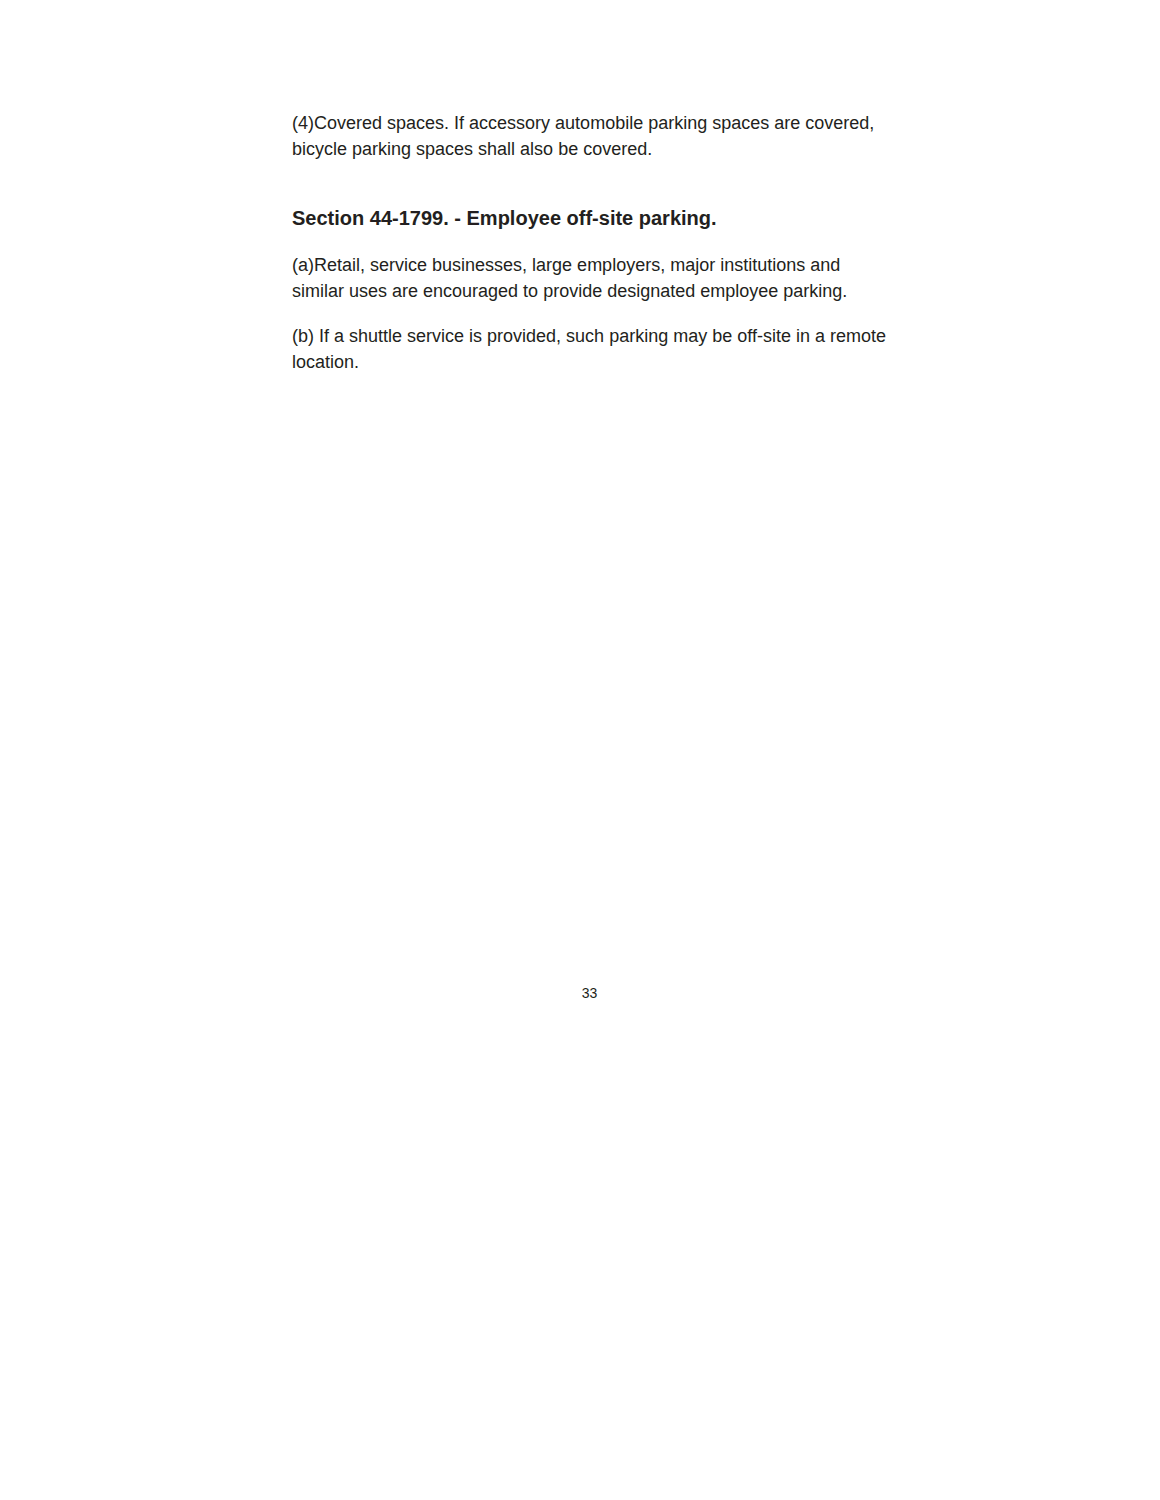(4)Covered spaces. If accessory automobile parking spaces are covered, bicycle parking spaces shall also be covered.
Section 44-1799. - Employee off-site parking.
(a)Retail, service businesses, large employers, major institutions and similar uses are encouraged to provide designated employee parking.
(b) If a shuttle service is provided, such parking may be off-site in a remote location.
33